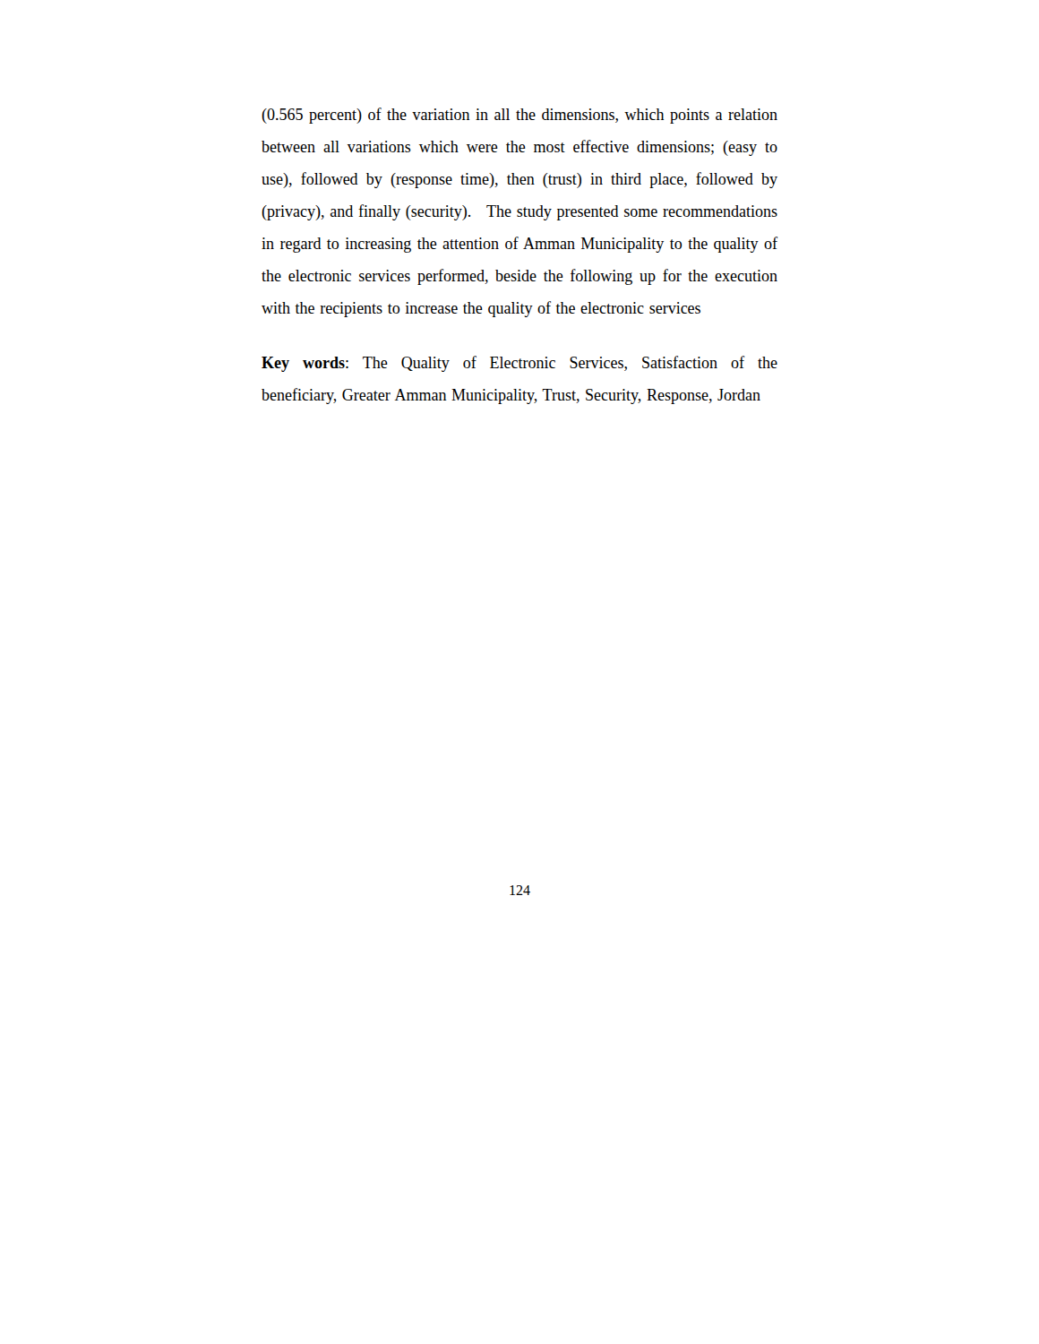(0.565 percent) of the variation in all the dimensions, which points a relation between all variations which were the most effective dimensions; (easy to use), followed by (response time), then (trust) in third place, followed by (privacy), and finally (security). The study presented some recommendations in regard to increasing the attention of Amman Municipality to the quality of the electronic services performed, beside the following up for the execution with the recipients to increase the quality of the electronic services
Key words: The Quality of Electronic Services, Satisfaction of the beneficiary, Greater Amman Municipality, Trust, Security, Response, Jordan
124